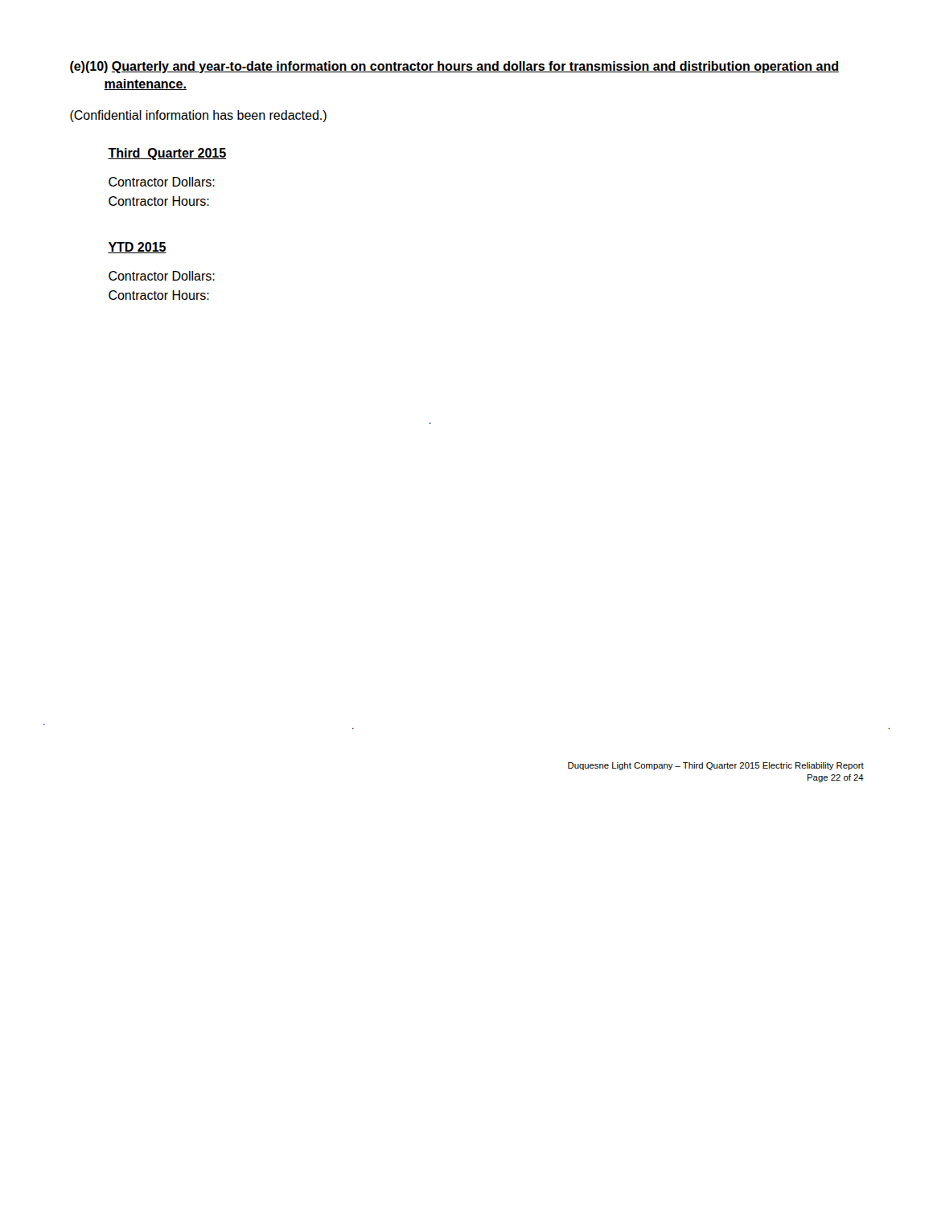(e)(10) Quarterly and year-to-date information on contractor hours and dollars for transmission and distribution operation and maintenance.
(Confidential information has been redacted.)
Third Quarter 2015
Contractor Dollars:
Contractor Hours:
YTD 2015
Contractor Dollars:
Contractor Hours:
. . . .
Duquesne Light Company – Third Quarter 2015 Electric Reliability Report
Page 22 of 24